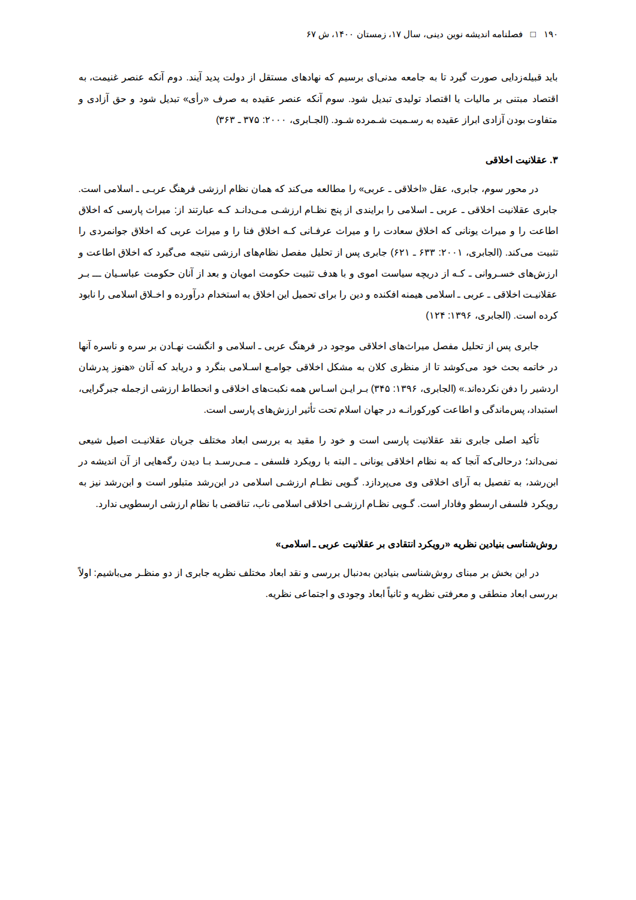۱۹۰ □ فصلنامه اندیشه نوین دینی، سال ۱۷، زمستان ۱۴۰۰، ش ۶۷
باید قبیله‌زدایی صورت گیرد تا به جامعه مدنی‌ای برسیم که نهادهای مستقل از دولت پدید آیند. دوم آنکه عنصر غنیمت، به اقتصاد مبتنی بر مالیات یا اقتصاد تولیدی تبدیل شود. سوم آنکه عنصر عقیده به صرف «رأی» تبدیل شود و حق آزادی و متفاوت بودن آزادی ابراز عقیده به رسـمیت شـمرده شـود. (الجـابری، ۲۰۰۰: ۳۷۵ ـ ۳۶۳)
۳. عقلانیت اخلاقی
در محور سوم، جابری، عقل «اخلاقی ـ عربی» را مطالعه می‌کند که همان نظام ارزشی فرهنگ عربـی ـ اسلامی است. جابری عقلانیت اخلاقی ـ عربی ـ اسلامی را برایندی از پنج نظـام ارزشـی مـی‌دانـد کـه عبارتند از: میراث پارسی که اخلاق اطاعت را و میراث یونانی که اخلاق سعادت را و میراث عرفـانی کـه اخلاق فنا را و میراث عربی که اخلاق جوانمردی را تثبیت می‌کند. (الجابری، ۲۰۰۱: ۶۳۳ ـ ۶۲۱) جابری پس از تحلیل مفصل نظام‌های ارزشی نتیجه می‌گیرد که اخلاق اطاعت و ارزش‌های خسـروانی ـ کـه از دریچه سیاست اموی و با هدف تثبیت حکومت امویان و بعد از آنان حکومت عباسـیان ـــ بـر عقلانیـت اخلاقی ـ عربی ـ اسلامی هیمنه افکنده و دین را برای تحمیل این اخلاق به استخدام درآورده و اخـلاق اسلامی را نابود کرده است. (الجابری، ۱۳۹۶: ۱۲۴)
جابری پس از تحلیل مفصل میراث‌های اخلاقی موجود در فرهنگ عربی ـ اسلامی و انگشت نهـادن بر سره و ناسره آنها در خاتمه بحث خود می‌کوشد تا از منظری کلان به مشکل اخلاقی جوامـع اسـلامی بنگرد و دریابد که آنان «هنوز پدرشان اردشیر را دفن نکرده‌اند.» (الجابری، ۱۳۹۶: ۳۴۵) بـر ایـن اسـاس همه نکبت‌های اخلاقی و انحطاط ارزشی ازجمله جبرگرایی، استبداد، پس‌ماندگی و اطاعت کورکورانـه در جهان اسلام تحت تأثیر ارزش‌های پارسی است.
تأکید اصلی جابری نقد عقلانیت پارسی است و خود را مقید به بررسی ابعاد مختلف جریان عقلانیـت اصیل شیعی نمی‌داند؛ درحالی‌که آنجا که به نظام اخلاقی یونانی ـ البته با رویکرد فلسفی ـ مـی‌رسـد بـا دیدن رگه‌هایی از آن اندیشه در ابن‌رشد، به تفصیل به آرای اخلاقی وی می‌پردازد. گـویی نظـام ارزشـی اسلامی در ابن‌رشد متبلور است و ابن‌رشد نیز به رویکرد فلسفی ارسطو وفادار است. گـویی نظـام ارزشـی اخلاقی اسلامی ناب، تناقضی با نظام ارزشی ارسطویی ندارد.
روش‌شناسی بنیادین نظریه «رویکرد انتقادی بر عقلانیت عربی ـ اسلامی»
در این بخش بر مبنای روش‌شناسی بنیادین به‌دنبال بررسی و نقد ابعاد مختلف نظریه جابری از دو منظـر می‌باشیم: اولاً بررسی ابعاد منطقی و معرفتی نظریه و ثانیاً ابعاد وجودی و اجتماعی نظریه.